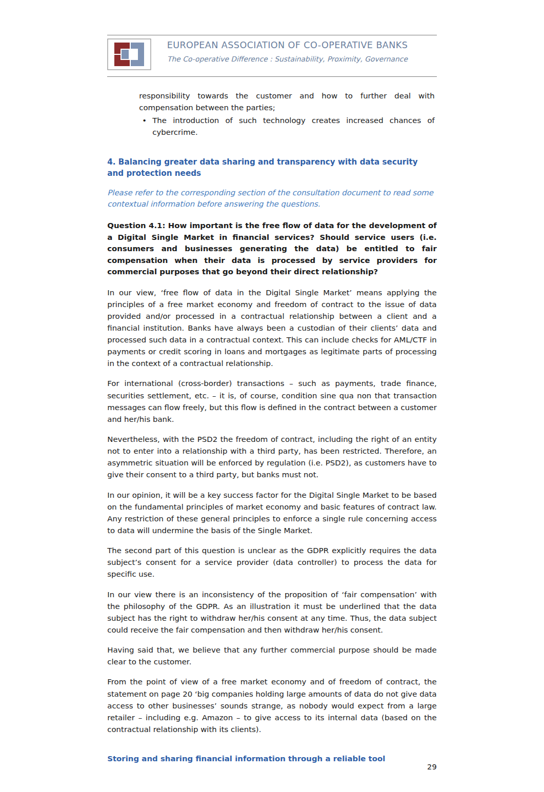EUROPEAN ASSOCIATION OF CO-OPERATIVE BANKS
The Co-operative Difference : Sustainability, Proximity, Governance
responsibility towards the customer and how to further deal with compensation between the parties;
The introduction of such technology creates increased chances of cybercrime.
4. Balancing greater data sharing and transparency with data security and protection needs
Please refer to the corresponding section of the consultation document to read some contextual information before answering the questions.
Question 4.1: How important is the free flow of data for the development of a Digital Single Market in financial services? Should service users (i.e. consumers and businesses generating the data) be entitled to fair compensation when their data is processed by service providers for commercial purposes that go beyond their direct relationship?
In our view, ‘free flow of data in the Digital Single Market’ means applying the principles of a free market economy and freedom of contract to the issue of data provided and/or processed in a contractual relationship between a client and a financial institution. Banks have always been a custodian of their clients’ data and processed such data in a contractual context. This can include checks for AML/CTF in payments or credit scoring in loans and mortgages as legitimate parts of processing in the context of a contractual relationship.
For international (cross-border) transactions – such as payments, trade finance, securities settlement, etc. – it is, of course, condition sine qua non that transaction messages can flow freely, but this flow is defined in the contract between a customer and her/his bank.
Nevertheless, with the PSD2 the freedom of contract, including the right of an entity not to enter into a relationship with a third party, has been restricted. Therefore, an asymmetric situation will be enforced by regulation (i.e. PSD2), as customers have to give their consent to a third party, but banks must not.
In our opinion, it will be a key success factor for the Digital Single Market to be based on the fundamental principles of market economy and basic features of contract law. Any restriction of these general principles to enforce a single rule concerning access to data will undermine the basis of the Single Market.
The second part of this question is unclear as the GDPR explicitly requires the data subject’s consent for a service provider (data controller) to process the data for specific use.
In our view there is an inconsistency of the proposition of ‘fair compensation’ with the philosophy of the GDPR. As an illustration it must be underlined that the data subject has the right to withdraw her/his consent at any time. Thus, the data subject could receive the fair compensation and then withdraw her/his consent.
Having said that, we believe that any further commercial purpose should be made clear to the customer.
From the point of view of a free market economy and of freedom of contract, the statement on page 20 ‘big companies holding large amounts of data do not give data access to other businesses’ sounds strange, as nobody would expect from a large retailer – including e.g. Amazon – to give access to its internal data (based on the contractual relationship with its clients).
Storing and sharing financial information through a reliable tool
29